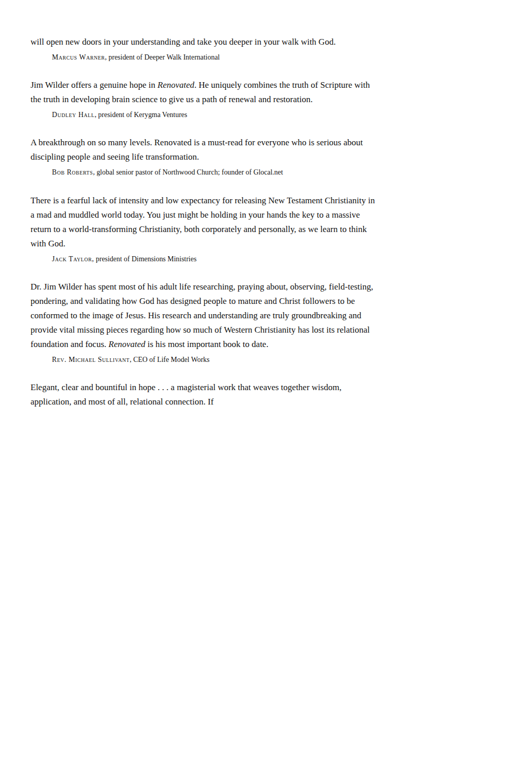will open new doors in your understanding and take you deeper in your walk with God.
Marcus Warner, president of Deeper Walk International
Jim Wilder offers a genuine hope in Renovated. He uniquely combines the truth of Scripture with the truth in developing brain science to give us a path of renewal and restoration.
Dudley Hall, president of Kerygma Ventures
A breakthrough on so many levels. Renovated is a must-read for everyone who is serious about discipling people and seeing life transformation.
Bob Roberts, global senior pastor of Northwood Church; founder of Glocal.net
There is a fearful lack of intensity and low expectancy for releasing New Testament Christianity in a mad and muddled world today. You just might be holding in your hands the key to a massive return to a world-transforming Christianity, both corporately and personally, as we learn to think with God.
Jack Taylor, president of Dimensions Ministries
Dr. Jim Wilder has spent most of his adult life researching, praying about, observing, field-testing, pondering, and validating how God has designed people to mature and Christ followers to be conformed to the image of Jesus. His research and understanding are truly groundbreaking and provide vital missing pieces regarding how so much of Western Christianity has lost its relational foundation and focus. Renovated is his most important book to date.
Rev. Michael Sullivant, CEO of Life Model Works
Elegant, clear and bountiful in hope . . . a magisterial work that weaves together wisdom, application, and most of all, relational connection. If